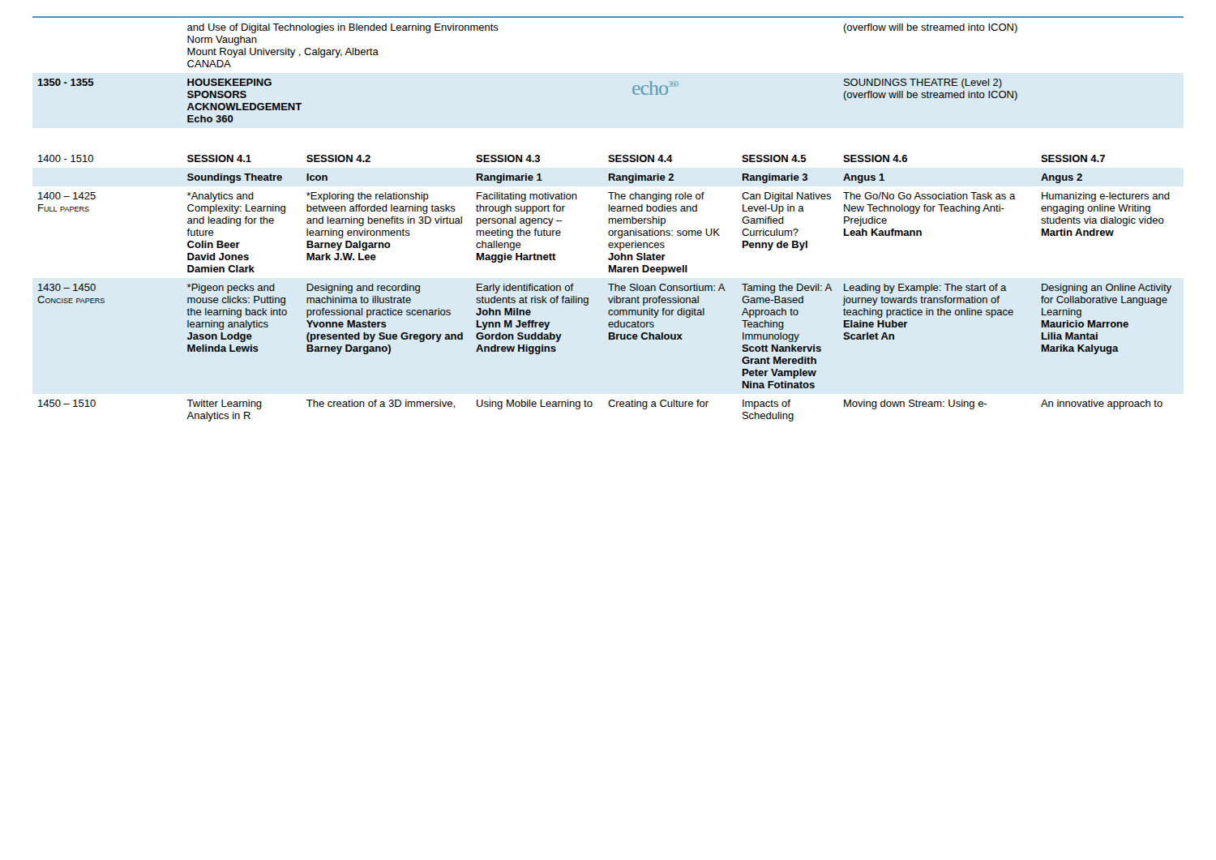| | and Use of Digital Technologies in Blended Learning Environments Norm Vaughan Mount Royal University , Calgary, Alberta CANADA | (overflow will be streamed into ICON) |
| 1350 - 1355 | HOUSEKEEPING SPONSORS ACKNOWLEDGEMENT Echo 360 | echo 360 | SOUNDINGS THEATRE (Level 2) (overflow will be streamed into ICON) |
| 1400 - 1510 | SESSION 4.1 | SESSION 4.2 | SESSION 4.3 | SESSION 4.4 | SESSION 4.5 | SESSION 4.6 | SESSION 4.7 |
| | Soundings Theatre | Icon | Rangimarie 1 | Rangimarie 2 | Rangimarie 3 | Angus 1 | Angus 2 |
| 1400 – 1425 Full papers | *Analytics and Complexity: Learning and leading for the future Colin Beer David Jones Damien Clark | *Exploring the relationship between afforded learning tasks and learning benefits in 3D virtual learning environments Barney Dalgarno Mark J.W. Lee | Facilitating motivation through support for personal agency – meeting the future challenge Maggie Hartnett | The changing role of learned bodies and membership organisations: some UK experiences John Slater Maren Deepwell | Can Digital Natives Level-Up in a Gamified Curriculum? Penny de Byl | The Go/No Go Association Task as a New Technology for Teaching Anti-Prejudice Leah Kaufmann | Humanizing e-lecturers and engaging online Writing students via dialogic video Martin Andrew |
| 1430 – 1450 Concise papers | *Pigeon pecks and mouse clicks: Putting the learning back into learning analytics Jason Lodge Melinda Lewis | Designing and recording machinima to illustrate professional practice scenarios Yvonne Masters (presented by Sue Gregory and Barney Dargano) | Early identification of students at risk of failing John Milne Lynn M Jeffrey Gordon Suddaby Andrew Higgins | The Sloan Consortium: A vibrant professional community for digital educators Bruce Chaloux | Taming the Devil: A Game-Based Approach to Teaching Immunology Scott Nankervis Grant Meredith Peter Vamplew Nina Fotinatos | Leading by Example: The start of a journey towards transformation of teaching practice in the online space Elaine Huber Scarlet An | Designing an Online Activity for Collaborative Language Learning Mauricio Marrone Lilia Mantai Marika Kalyuga |
| 1450 – 1510 | Twitter Learning Analytics in R | The creation of a 3D immersive, | Using Mobile Learning to | Creating a Culture for | Impacts of Scheduling | Moving down Stream: Using e- | An innovative approach to |